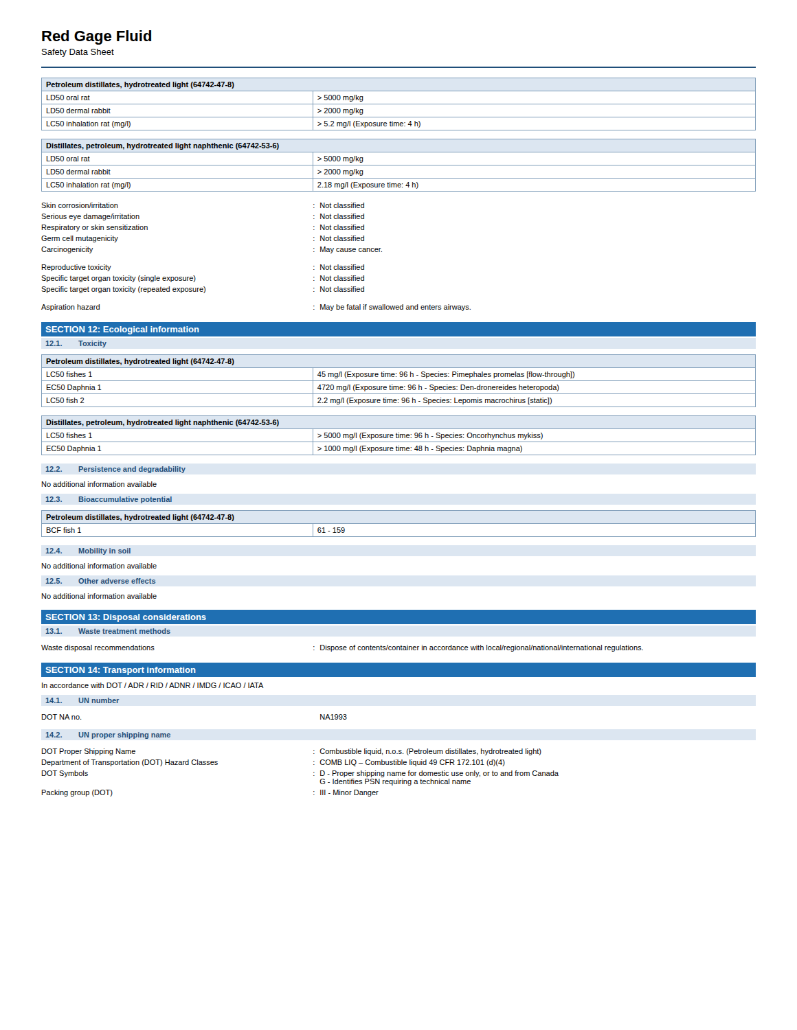Red Gage Fluid
Safety Data Sheet
| Petroleum distillates, hydrotreated light (64742-47-8) |
| --- |
| LD50 oral rat | > 5000 mg/kg |
| LD50 dermal rabbit | > 2000 mg/kg |
| LC50 inhalation rat (mg/l) | > 5.2 mg/l (Exposure time: 4 h) |
| Distillates, petroleum, hydrotreated light naphthenic (64742-53-6) |
| --- |
| LD50 oral rat | > 5000 mg/kg |
| LD50 dermal rabbit | > 2000 mg/kg |
| LC50 inhalation rat (mg/l) | 2.18 mg/l (Exposure time: 4 h) |
| Skin corrosion/irritation | : | Not classified |
| Serious eye damage/irritation | : | Not classified |
| Respiratory or skin sensitization | : | Not classified |
| Germ cell mutagenicity | : | Not classified |
| Carcinogenicity | : | May cause cancer. |
| Reproductive toxicity | : | Not classified |
| Specific target organ toxicity (single exposure) | : | Not classified |
| Specific target organ toxicity (repeated exposure) | : | Not classified |
| Aspiration hazard | : | May be fatal if swallowed and enters airways. |
SECTION 12: Ecological information
12.1. Toxicity
| Petroleum distillates, hydrotreated light (64742-47-8) |
| --- |
| LC50 fishes 1 | 45 mg/l (Exposure time: 96 h - Species: Pimephales promelas [flow-through]) |
| EC50 Daphnia 1 | 4720 mg/l (Exposure time: 96 h - Species: Den-dronereides heteropoda) |
| LC50 fish 2 | 2.2 mg/l (Exposure time: 96 h - Species: Lepomis macrochirus [static]) |
| Distillates, petroleum, hydrotreated light naphthenic (64742-53-6) |
| --- |
| LC50 fishes 1 | > 5000 mg/l (Exposure time: 96 h - Species: Oncorhynchus mykiss) |
| EC50 Daphnia 1 | > 1000 mg/l (Exposure time: 48 h - Species: Daphnia magna) |
12.2. Persistence and degradability
No additional information available
12.3. Bioaccumulative potential
| Petroleum distillates, hydrotreated light (64742-47-8) |
| --- |
| BCF fish 1 | 61 - 159 |
12.4. Mobility in soil
No additional information available
12.5. Other adverse effects
No additional information available
SECTION 13: Disposal considerations
13.1. Waste treatment methods
| Waste disposal recommendations | : | Dispose of contents/container in accordance with local/regional/national/international regulations. |
SECTION 14: Transport information
In accordance with DOT / ADR / RID / ADNR / IMDG / ICAO / IATA
14.1. UN number
| DOT NA no. | | NA1993 |
14.2. UN proper shipping name
| DOT Proper Shipping Name | : | Combustible liquid, n.o.s. (Petroleum distillates, hydrotreated light) |
| Department of Transportation (DOT) Hazard Classes | : | COMB LIQ – Combustible liquid 49 CFR 172.101 (d)(4) |
| DOT Symbols | : | D - Proper shipping name for domestic use only, or to and from Canada G - Identifies PSN requiring a technical name |
| Packing group (DOT) | : | III - Minor Danger |